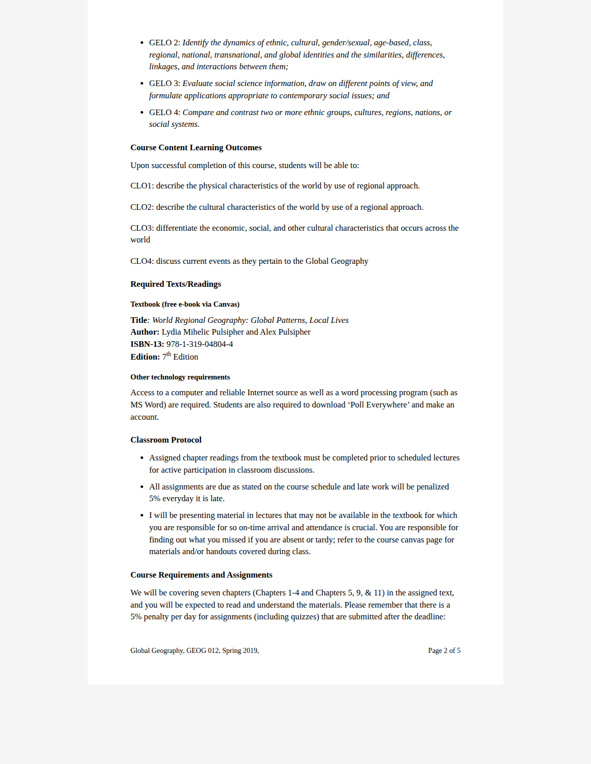GELO 2: Identify the dynamics of ethnic, cultural, gender/sexual, age-based, class, regional, national, transnational, and global identities and the similarities, differences, linkages, and interactions between them;
GELO 3: Evaluate social science information, draw on different points of view, and formulate applications appropriate to contemporary social issues; and
GELO 4: Compare and contrast two or more ethnic groups, cultures, regions, nations, or social systems.
Course Content Learning Outcomes
Upon successful completion of this course, students will be able to:
CLO1: describe the physical characteristics of the world by use of regional approach.
CLO2: describe the cultural characteristics of the world by use of a regional approach.
CLO3: differentiate the economic, social, and other cultural characteristics that occurs across the world
CLO4: discuss current events as they pertain to the Global Geography
Required Texts/Readings
Textbook (free e-book via Canvas)
Title: World Regional Geography: Global Patterns, Local Lives
Author: Lydia Mihelic Pulsipher and Alex Pulsipher
ISBN-13: 978-1-319-04804-4
Edition: 7th Edition
Other technology requirements
Access to a computer and reliable Internet source as well as a word processing program (such as MS Word) are required. Students are also required to download ‘Poll Everywhere’ and make an account.
Classroom Protocol
Assigned chapter readings from the textbook must be completed prior to scheduled lectures for active participation in classroom discussions.
All assignments are due as stated on the course schedule and late work will be penalized 5% everyday it is late.
I will be presenting material in lectures that may not be available in the textbook for which you are responsible for so on-time arrival and attendance is crucial. You are responsible for finding out what you missed if you are absent or tardy; refer to the course canvas page for materials and/or handouts covered during class.
Course Requirements and Assignments
We will be covering seven chapters (Chapters 1-4 and Chapters 5, 9, & 11) in the assigned text, and you will be expected to read and understand the materials. Please remember that there is a 5% penalty per day for assignments (including quizzes) that are submitted after the deadline:
Global Geography, GEOG 012, Spring 2019, Page 2 of 5